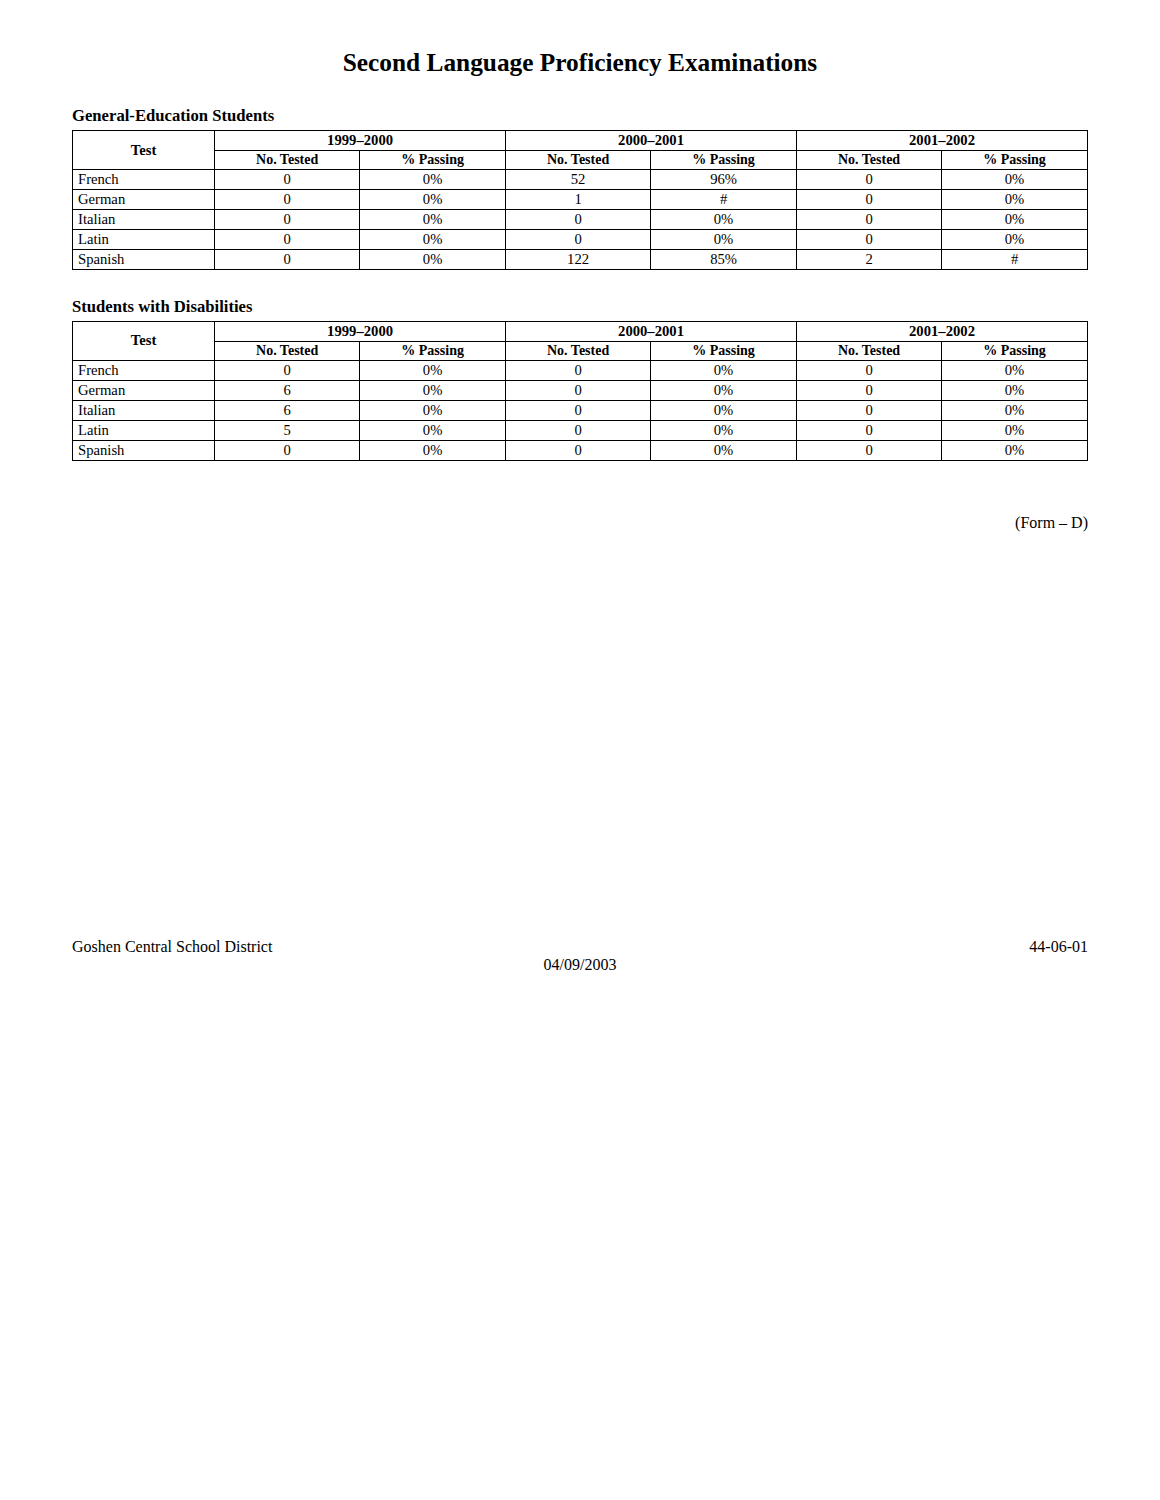Second Language Proficiency Examinations
General-Education Students
| Test | 1999–2000 | 2000–2001 | 2001–2002 |
| --- | --- | --- | --- |
| No. Tested | % Passing | No. Tested | % Passing | No. Tested | % Passing |
| French | 0 | 0% | 52 | 96% | 0 | 0% |
| German | 0 | 0% | 1 | # | 0 | 0% |
| Italian | 0 | 0% | 0 | 0% | 0 | 0% |
| Latin | 0 | 0% | 0 | 0% | 0 | 0% |
| Spanish | 0 | 0% | 122 | 85% | 2 | # |
Students with Disabilities
| Test | 1999–2000 | 2000–2001 | 2001–2002 |
| --- | --- | --- | --- |
| No. Tested | % Passing | No. Tested | % Passing | No. Tested | % Passing |
| French | 0 | 0% | 0 | 0% | 0 | 0% |
| German | 6 | 0% | 0 | 0% | 0 | 0% |
| Italian | 6 | 0% | 0 | 0% | 0 | 0% |
| Latin | 5 | 0% | 0 | 0% | 0 | 0% |
| Spanish | 0 | 0% | 0 | 0% | 0 | 0% |
(Form – D)
Goshen Central School District 44-06-01
04/09/2003